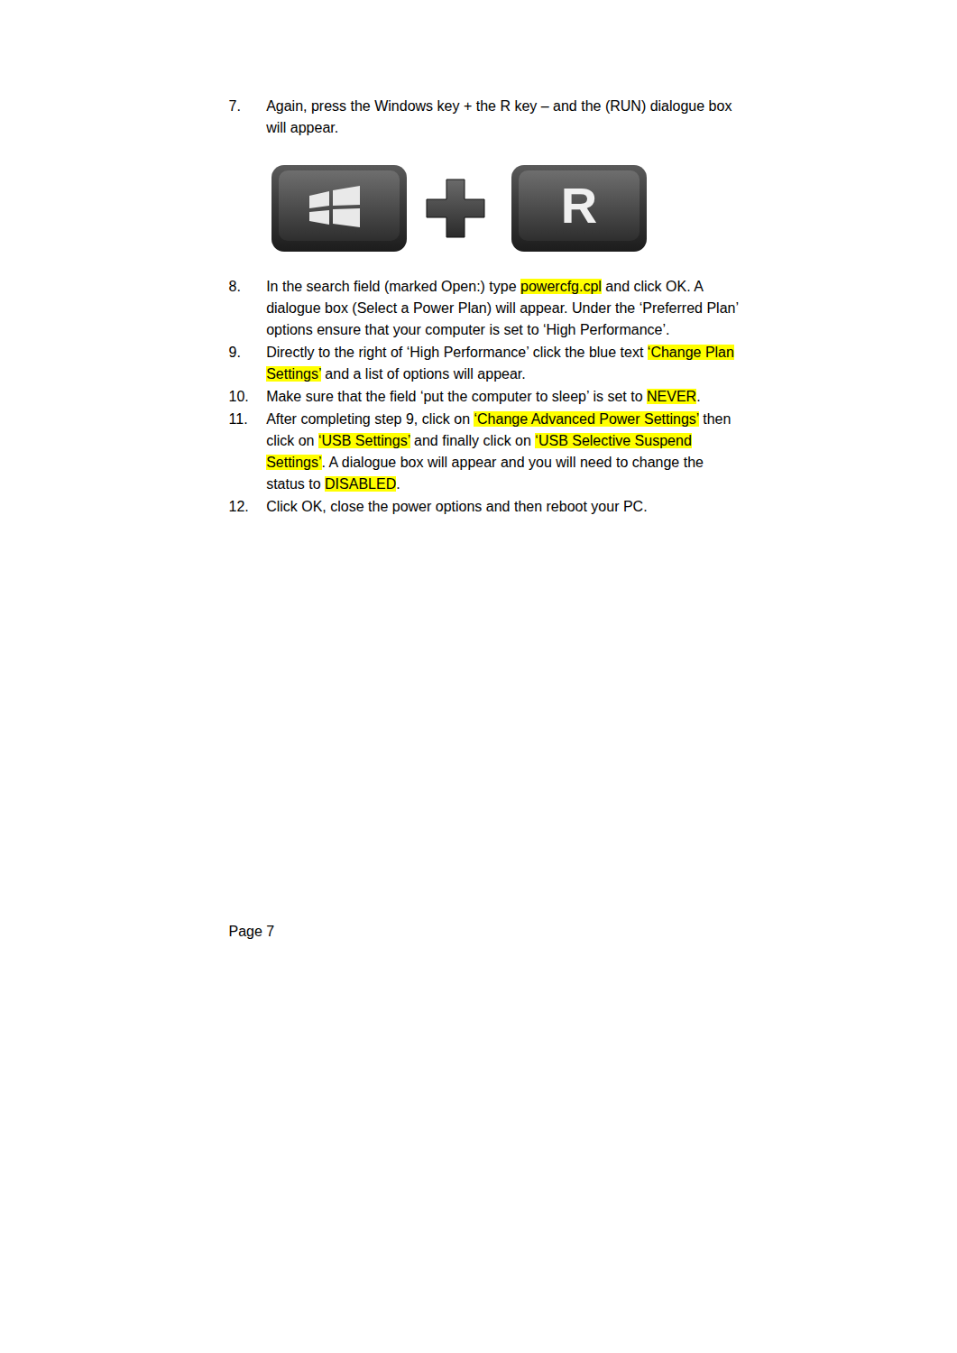7. Again, press the Windows key + the R key – and the (RUN) dialogue box will appear.
R
8. In the search field (marked Open:) type powercfg.cpl and click OK. A dialogue box (Select a Power Plan) will appear. Under the ‘Preferred Plan’ options ensure that your computer is set to ‘High Performance’.
9. Directly to the right of ‘High Performance’ click the blue text ‘Change Plan Settings’ and a list of options will appear.
10. Make sure that the field ‘put the computer to sleep’ is set to NEVER.
11. After completing step 9, click on ‘Change Advanced Power Settings’ then click on ‘USB Settings’ and finally click on ‘USB Selective Suspend Settings’. A dialogue box will appear and you will need to change the status to DISABLED.
12. Click OK, close the power options and then reboot your PC.
Page 7